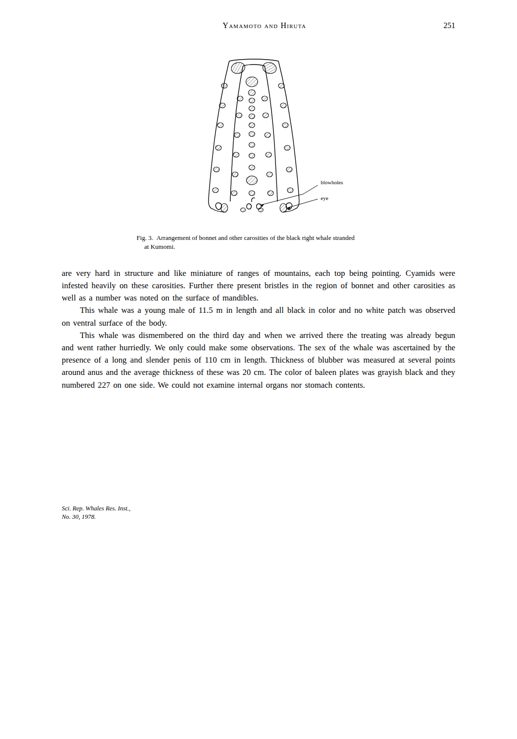Yamamoto and Hiruta 251
blowholes eye
Fig. 3. Arrangement of bonnet and other carosities of the black right whale stranded at Kumomi.
are very hard in structure and like miniature of ranges of mountains, each top being pointing. Cyamids were infested heavily on these carosities. Further there present bristles in the region of bonnet and other carosities as well as a number was noted on the surface of mandibles.
This whale was a young male of 11.5 m in length and all black in color and no white patch was observed on ventral surface of the body.
This whale was dismembered on the third day and when we arrived there the treating was already begun and went rather hurriedly. We only could make some observations. The sex of the whale was ascertained by the presence of a long and slender penis of 110 cm in length. Thickness of blubber was measured at several points around anus and the average thickness of these was 20 cm. The color of baleen plates was grayish black and they numbered 227 on one side. We could not examine internal organs nor stomach contents.
Sci. Rep. Whales Res. Inst., No. 30, 1978.